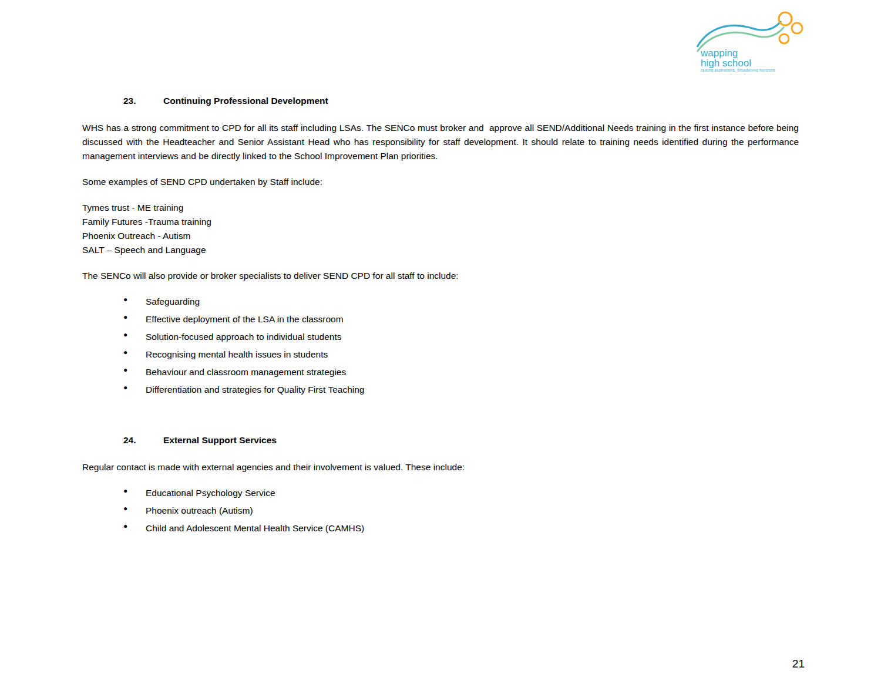wapping high school raising aspirations, broadening horizons
23. Continuing Professional Development
WHS has a strong commitment to CPD for all its staff including LSAs. The SENCo must broker and approve all SEND/Additional Needs training in the first instance before being discussed with the Headteacher and Senior Assistant Head who has responsibility for staff development. It should relate to training needs identified during the performance management interviews and be directly linked to the School Improvement Plan priorities.
Some examples of SEND CPD undertaken by Staff include:
Tymes trust - ME training
Family Futures -Trauma training
Phoenix Outreach - Autism
SALT – Speech and Language
The SENCo will also provide or broker specialists to deliver SEND CPD for all staff to include:
Safeguarding
Effective deployment of the LSA in the classroom
Solution-focused approach to individual students
Recognising mental health issues in students
Behaviour and classroom management strategies
Differentiation and strategies for Quality First Teaching
24. External Support Services
Regular contact is made with external agencies and their involvement is valued. These include:
Educational Psychology Service
Phoenix outreach (Autism)
Child and Adolescent Mental Health Service (CAMHS)
21